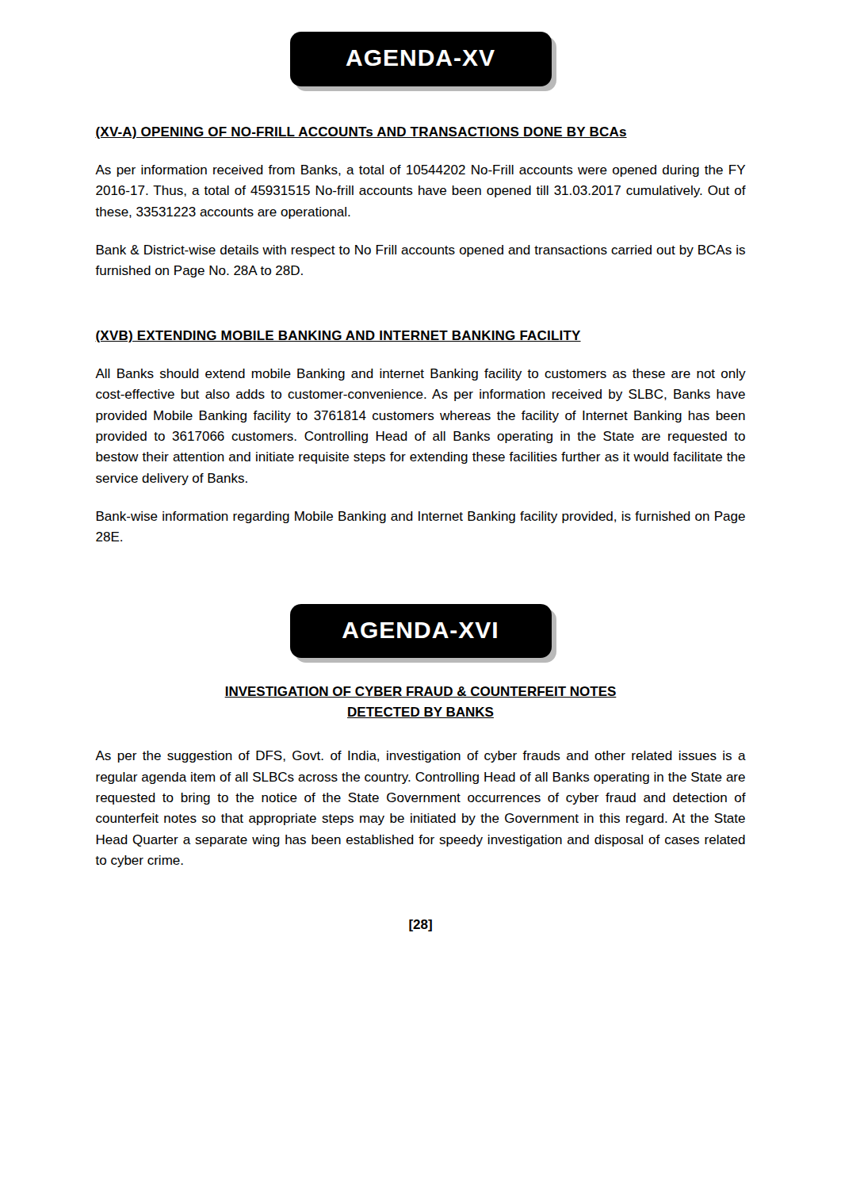AGENDA-XV
(XV-A) OPENING OF NO-FRILL ACCOUNTs AND TRANSACTIONS DONE BY BCAs
As per information received from Banks, a total of 10544202 No-Frill accounts were opened during the FY 2016-17. Thus, a total of 45931515 No-frill accounts have been opened till 31.03.2017 cumulatively. Out of these, 33531223 accounts are operational.
Bank & District-wise details with respect to No Frill accounts opened and transactions carried out by BCAs is furnished on Page No. 28A to 28D.
(XVB) EXTENDING MOBILE BANKING AND INTERNET BANKING FACILITY
All Banks should extend mobile Banking and internet Banking facility to customers as these are not only cost-effective but also adds to customer-convenience. As per information received by SLBC, Banks have provided Mobile Banking facility to 3761814 customers whereas the facility of Internet Banking has been provided to 3617066 customers. Controlling Head of all Banks operating in the State are requested to bestow their attention and initiate requisite steps for extending these facilities further as it would facilitate the service delivery of Banks.
Bank-wise information regarding Mobile Banking and Internet Banking facility provided, is furnished on Page 28E.
AGENDA-XVI
INVESTIGATION OF CYBER FRAUD & COUNTERFEIT NOTES
DETECTED BY BANKS
As per the suggestion of DFS, Govt. of India, investigation of cyber frauds and other related issues is a regular agenda item of all SLBCs across the country. Controlling Head of all Banks operating in the State are requested to bring to the notice of the State Government occurrences of cyber fraud and detection of counterfeit notes so that appropriate steps may be initiated by the Government in this regard. At the State Head Quarter a separate wing has been established for speedy investigation and disposal of cases related to cyber crime.
[28]